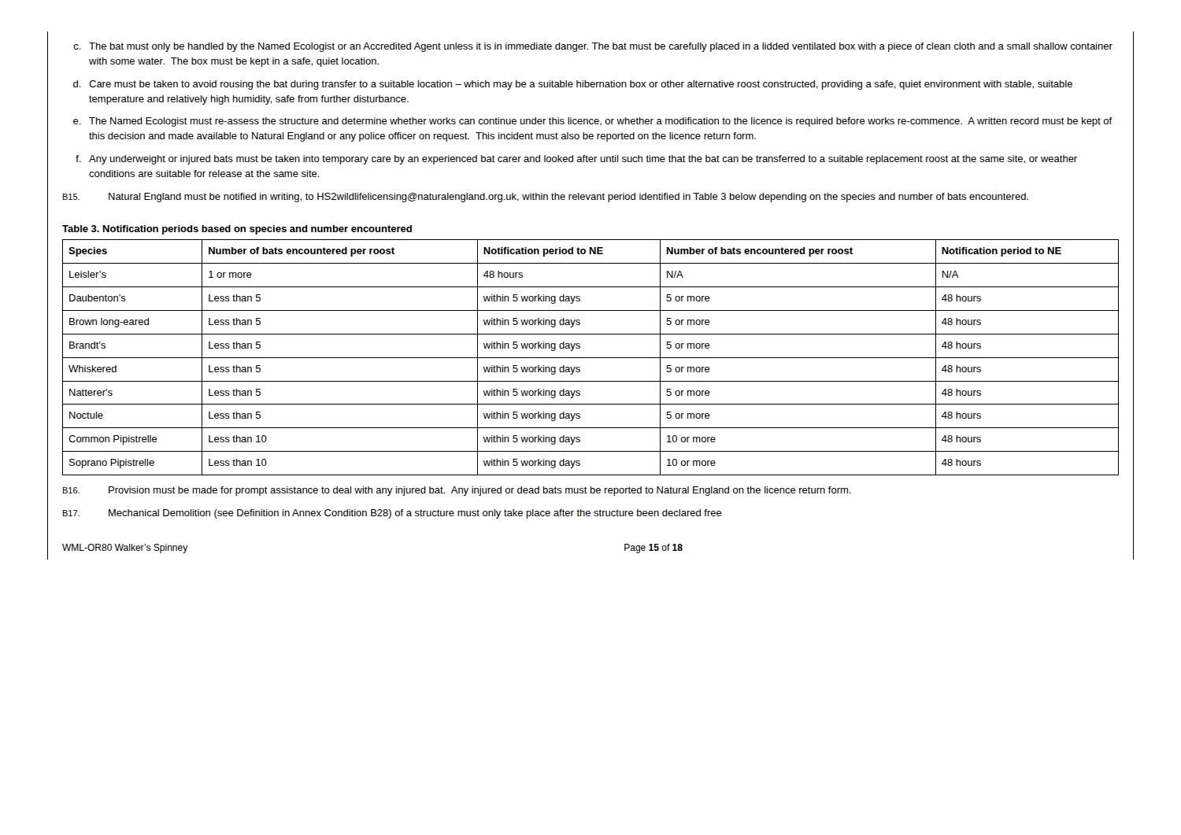The bat must only be handled by the Named Ecologist or an Accredited Agent unless it is in immediate danger. The bat must be carefully placed in a lidded ventilated box with a piece of clean cloth and a small shallow container with some water. The box must be kept in a safe, quiet location.
Care must be taken to avoid rousing the bat during transfer to a suitable location – which may be a suitable hibernation box or other alternative roost constructed, providing a safe, quiet environment with stable, suitable temperature and relatively high humidity, safe from further disturbance.
The Named Ecologist must re-assess the structure and determine whether works can continue under this licence, or whether a modification to the licence is required before works re-commence. A written record must be kept of this decision and made available to Natural England or any police officer on request. This incident must also be reported on the licence return form.
Any underweight or injured bats must be taken into temporary care by an experienced bat carer and looked after until such time that the bat can be transferred to a suitable replacement roost at the same site, or weather conditions are suitable for release at the same site.
B15.
Natural England must be notified in writing, to HS2wildlifelicensing@naturalengland.org.uk, within the relevant period identified in Table 3 below depending on the species and number of bats encountered.
Table 3. Notification periods based on species and number encountered
| Species | Number of bats encountered per roost | Notification period to NE | Number of bats encountered per roost | Notification period to NE |
| --- | --- | --- | --- | --- |
| Leisler’s | 1 or more | 48 hours | N/A | N/A |
| Daubenton’s | Less than 5 | within 5 working days | 5 or more | 48 hours |
| Brown long-eared | Less than 5 | within 5 working days | 5 or more | 48 hours |
| Brandt’s | Less than 5 | within 5 working days | 5 or more | 48 hours |
| Whiskered | Less than 5 | within 5 working days | 5 or more | 48 hours |
| Natterer's | Less than 5 | within 5 working days | 5 or more | 48 hours |
| Noctule | Less than 5 | within 5 working days | 5 or more | 48 hours |
| Common Pipistrelle | Less than 10 | within 5 working days | 10 or more | 48 hours |
| Soprano Pipistrelle | Less than 10 | within 5 working days | 10 or more | 48 hours |
B16.
Provision must be made for prompt assistance to deal with any injured bat. Any injured or dead bats must be reported to Natural England on the licence return form.
B17.
Mechanical Demolition (see Definition in Annex Condition B28) of a structure must only take place after the structure been declared free
WML-OR80 Walker’s Spinney Page 15 of 18